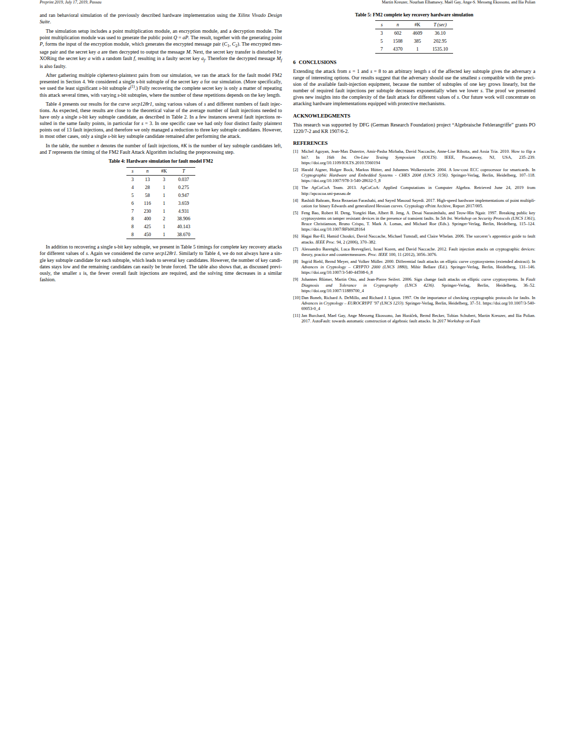Preprint 2019, July 17, 2019, Passau
Martin Kreuzer, Nourhan Elhamawy, Maël Gay, Ange-S. Messeng Ekossono, and Ilia Polian
and ran behavioral simulation of the previously described hardware implementation using the Xilinx Vivado Design Suite.
The simulation setup includes a point multiplication module, an encryption module, and a decryption module. The point multiplication module was used to generate the public point Q = aP. The result, together with the generating point P, forms the input of the encryption module, which generates the encrypted message pair (C1, C2). The encrypted message pair and the secret key a are then decrypted to output the message M. Next, the secret key transfer is disturbed by XORing the secret key a with a random fault f, resulting in a faulty secret key af. Therefore the decrypted message Mf is also faulty.
After gathering multiple ciphertext-plaintext pairs from our simulation, we ran the attack for the fault model FM2 presented in Section 4. We considered a single s-bit subtuple of the secret key a for our simulation. (More specifically, we used the least significant s-bit subtuple a(1).) Fully recovering the complete secret key is only a matter of repeating this attack several times, with varying s-bit subtuples, where the number of these repetitions depends on the key length.
Table 4 presents our results for the curve secp128r1, using various values of s and different numbers of fault injections. As expected, these results are close to the theoretical value of the average number of fault injections needed to have only a single s-bit key subtuple candidate, as described in Table 2. In a few instances several fault injections resulted in the same faulty points, in particular for s = 3. In one specific case we had only four distinct faulty plaintext points out of 13 fault injections, and therefore we only managed a reduction to three key subtuple candidates. However, in most other cases, only a single s-bit key subtuple candidate remained after performing the attack.
In the table, the number n denotes the number of fault injections, #K is the number of key subtuple candidates left, and T represents the timing of the FM2 Fault Attack Algorithm including the preprocessing step.
Table 4: Hardware simulation for fault model FM2
| s | n | #K | T |
| --- | --- | --- | --- |
| 3 | 13 | 3 | 0.037 |
| 4 | 28 | 1 | 0.275 |
| 5 | 58 | 1 | 0.947 |
| 6 | 116 | 1 | 3.659 |
| 7 | 230 | 1 | 4.931 |
| 8 | 400 | 2 | 38.906 |
| 8 | 425 | 1 | 40.143 |
| 8 | 450 | 1 | 38.670 |
In addition to recovering a single s-bit key subtuple, we present in Table 5 timings for complete key recovery attacks for different values of s. Again we considered the curve secp128r1. Similarly to Table 4, we do not always have a single key subtuple candidate for each subtuple, which leads to several key candidates. However, the number of key candidates stays low and the remaining candidates can easily be brute forced. The table also shows that, as discussed previously, the smaller s is, the fewer overall fault injections are required, and the solving time decreases in a similar fashion.
Table 5: FM2 complete key recovery hardware simulation
| s | n | #K | T (sec) |
| --- | --- | --- | --- |
| 3 | 602 | 4609 | 36.10 |
| 5 | 1508 | 385 | 202.95 |
| 7 | 4370 | 1 | 1535.10 |
6 CONCLUSIONS
Extending the attack from s = 1 and s = 8 to an arbitrary length s of the affected key subtuple gives the adversary a range of interesting options. Our results suggest that the adversary should use the smallest s compatible with the precision of the available fault-injection equipment, because the number of subtuples of one key grows linearly, but the number of required fault injections per subtuple decreases exponentially when we lower s. The proof we presented gives new insights into the complexity of the fault attack for different values of s. Our future work will concentrate on attacking hardware implementations equipped with protective mechanisms.
ACKNOWLEDGMENTS
This research was supported by DFG (German Research Foundation) project “Algebraische Fehlerangriffe” grants PO 1220/7-2 and KR 1907/6-2.
REFERENCES
Michel Agoyan, Jean-Max Dutertre, Amir-Pasha Mirbaha, David Naccache, Anne-Lise Ribotta, and Assia Tria. 2010. How to flip a bit?. In 16th Int. On-Line Testing Symposium (IOLTS). IEEE, Piscataway, NJ, USA, 235–239. https://doi.org/10.1109/IOLTS.2010.5560194
Harald Aigner, Holger Bock, Markus Hütter, and Johannes Wolkerstorfer. 2004. A low-cost ECC coprocessor for smartcards. In Cryptographic Hardware and Embedded Systems - CHES 2004 (LNCS 3156). Springer-Verlag, Berlin, Heidelberg, 107–118. https://doi.org/10.1007/978-3-540-28632-5_8
The ApCoCoA Team. 2013. ApCoCoA: Applied Computations in Computer Algebra. Retrieved June 24, 2019 from http://apcocoa.uni-passau.de
Rashidi Bahram, Reza Rezaeian Farashahi, and Sayed Masoud Sayedi. 2017. High-speed hardware implementations of point multiplication for binary Edwards and generalized Hessian curves. Cryptology ePrint Archive, Report 2017/005.
Feng Bao, Robert H. Deng, Yongfei Han, Albert B. Jeng, A. Desai Narasimhalu, and Teow-Hin Ngair. 1997. Breaking public key cryptosystems on tamper resistant devices in the presence of transient faults. In 5th Int. Workshop on Security Protocols (LNCS 1361), Bruce Christianson, Bruno Crispo, T. Mark A. Lomas, and Michael Roe (Eds.). Springer-Verlag, Berlin, Heidelberg, 115–124. https://doi.org/10.1007/BFb0028164
Hagai Bar-El, Hamid Choukri, David Naccache, Michael Tunstall, and Claire Whelan. 2006. The sorcerer’s apprentice guide to fault attacks. IEEE Proc. 94, 2 (2006), 370–382.
Alessandro Barenghi, Luca Breveglieri, Israel Koren, and David Naccache. 2012. Fault injection attacks on cryptographic devices: theory, practice and countermeasures. Proc. IEEE 100, 11 (2012), 3056–3076.
Ingrid Biehl, Bernd Meyer, and Volker Müller. 2000. Differential fault attacks on elliptic curve cryptosystems (extended abstract). In Advances in Cryptology – CRYPTO 2000 (LNCS 1880), Mihir Bellare (Ed.). Springer-Verlag, Berlin, Heidelberg, 131–146. https://doi.org/10.1007/3-540-44598-6_8
Johannes Blömer, Martin Otto, and Jean-Pierre Seifert. 2006. Sign change fault attacks on elliptic curve cryptosystems. In Fault Diagnosis and Tolerance in Cryptography (LNCS 4236). Springer-Verlag, Berlin, Heidelberg, 36–52. https://doi.org/10.1007/11889700_4
Dan Boneh, Richard A. DeMillo, and Richard J. Lipton. 1997. On the importance of checking cryptographic protocols for faults. In Advances in Cryptology – EUROCRYPT ’97 (LNCS 1233). Springer-Verlag, Berlin, Heidelberg, 37–51. https://doi.org/10.1007/3-540-69053-0_4
Jan Burchard, Mael Gay, Ange Messeng Ekossono, Jan Horáček, Bernd Becker, Tobias Schubert, Martin Kreuzer, and Ilia Polian. 2017. AutoFault: towards automatic construction of algebraic fault attacks. In 2017 Workshop on Fault